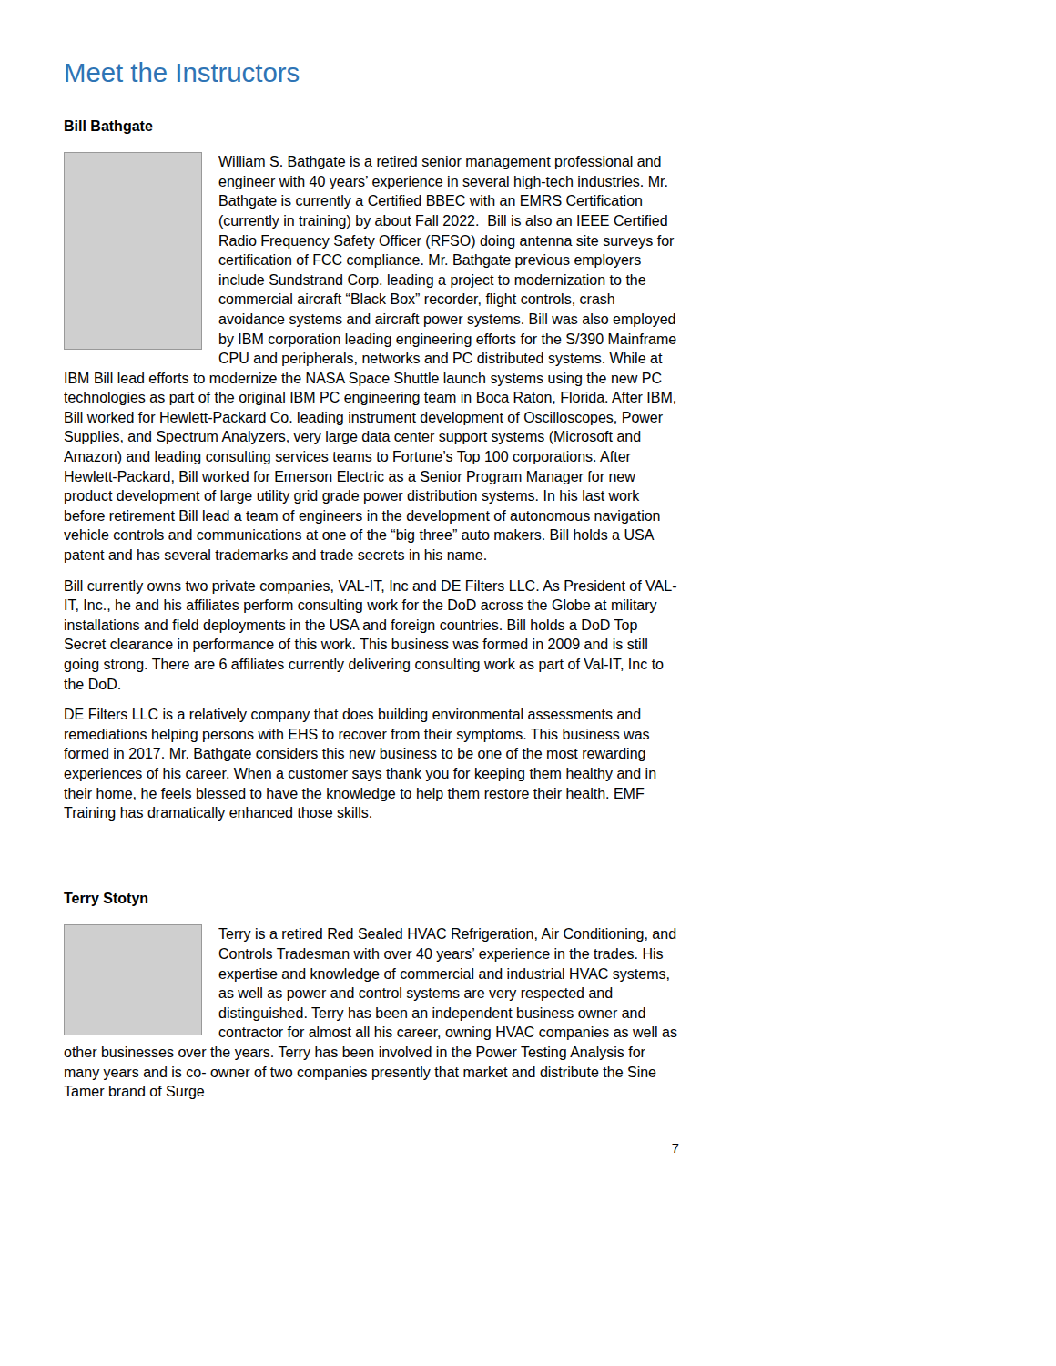Meet the Instructors
Bill Bathgate
William S. Bathgate is a retired senior management professional and engineer with 40 years’ experience in several high-tech industries. Mr. Bathgate is currently a Certified BBEC with an EMRS Certification (currently in training) by about Fall 2022. Bill is also an IEEE Certified Radio Frequency Safety Officer (RFSO) doing antenna site surveys for certification of FCC compliance. Mr. Bathgate previous employers include Sundstrand Corp. leading a project to modernization to the commercial aircraft “Black Box” recorder, flight controls, crash avoidance systems and aircraft power systems. Bill was also employed by IBM corporation leading engineering efforts for the S/390 Mainframe CPU and peripherals, networks and PC distributed systems. While at IBM Bill lead efforts to modernize the NASA Space Shuttle launch systems using the new PC technologies as part of the original IBM PC engineering team in Boca Raton, Florida. After IBM, Bill worked for Hewlett-Packard Co. leading instrument development of Oscilloscopes, Power Supplies, and Spectrum Analyzers, very large data center support systems (Microsoft and Amazon) and leading consulting services teams to Fortune’s Top 100 corporations. After Hewlett-Packard, Bill worked for Emerson Electric as a Senior Program Manager for new product development of large utility grid grade power distribution systems. In his last work before retirement Bill lead a team of engineers in the development of autonomous navigation vehicle controls and communications at one of the “big three” auto makers. Bill holds a USA patent and has several trademarks and trade secrets in his name.
Bill currently owns two private companies, VAL-IT, Inc and DE Filters LLC. As President of VAL-IT, Inc., he and his affiliates perform consulting work for the DoD across the Globe at military installations and field deployments in the USA and foreign countries. Bill holds a DoD Top Secret clearance in performance of this work. This business was formed in 2009 and is still going strong. There are 6 affiliates currently delivering consulting work as part of Val-IT, Inc to the DoD.
DE Filters LLC is a relatively company that does building environmental assessments and remediations helping persons with EHS to recover from their symptoms. This business was formed in 2017. Mr. Bathgate considers this new business to be one of the most rewarding experiences of his career. When a customer says thank you for keeping them healthy and in their home, he feels blessed to have the knowledge to help them restore their health. EMF Training has dramatically enhanced those skills.
Terry Stotyn
Terry is a retired Red Sealed HVAC Refrigeration, Air Conditioning, and Controls Tradesman with over 40 years’ experience in the trades. His expertise and knowledge of commercial and industrial HVAC systems, as well as power and control systems are very respected and distinguished. Terry has been an independent business owner and contractor for almost all his career, owning HVAC companies as well as other businesses over the years. Terry has been involved in the Power Testing Analysis for many years and is co- owner of two companies presently that market and distribute the Sine Tamer brand of Surge
7